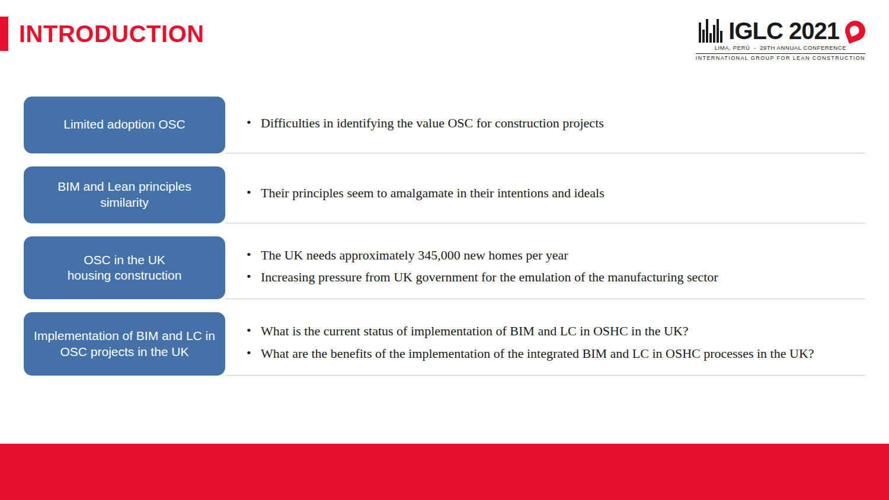INTRODUCTION
IGLC 2021
LIMA, PERÚ - 29TH ANNUAL CONFERENCE
INTERNATIONAL GROUP FOR LEAN CONSTRUCTION
Limited adoption OSC
Difficulties in identifying the value OSC for construction projects
BIM and Lean principles similarity
Their principles seem to amalgamate in their intentions and ideals
OSC in the UK
housing construction
The UK needs approximately 345,000 new homes per year
Increasing pressure from UK government for the emulation of the manufacturing sector
Implementation of BIM and LC in OSC projects in the UK
What is the current status of implementation of BIM and LC in OSHC in the UK?
What are the benefits of the implementation of the integrated BIM and LC in OSHC processes in the UK?